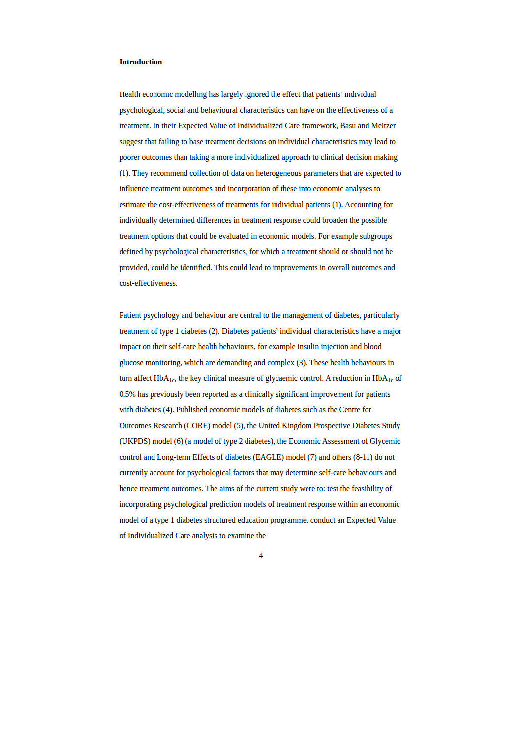Introduction
Health economic modelling has largely ignored the effect that patients’ individual psychological, social and behavioural characteristics can have on the effectiveness of a treatment. In their Expected Value of Individualized Care framework, Basu and Meltzer suggest that failing to base treatment decisions on individual characteristics may lead to poorer outcomes than taking a more individualized approach to clinical decision making (1). They recommend collection of data on heterogeneous parameters that are expected to influence treatment outcomes and incorporation of these into economic analyses to estimate the cost-effectiveness of treatments for individual patients (1). Accounting for individually determined differences in treatment response could broaden the possible treatment options that could be evaluated in economic models. For example subgroups defined by psychological characteristics, for which a treatment should or should not be provided, could be identified. This could lead to improvements in overall outcomes and cost-effectiveness.
Patient psychology and behaviour are central to the management of diabetes, particularly treatment of type 1 diabetes (2). Diabetes patients’ individual characteristics have a major impact on their self-care health behaviours, for example insulin injection and blood glucose monitoring, which are demanding and complex (3). These health behaviours in turn affect HbA1c, the key clinical measure of glycaemic control. A reduction in HbA1c of 0.5% has previously been reported as a clinically significant improvement for patients with diabetes (4). Published economic models of diabetes such as the Centre for Outcomes Research (CORE) model (5), the United Kingdom Prospective Diabetes Study (UKPDS) model (6) (a model of type 2 diabetes), the Economic Assessment of Glycemic control and Long-term Effects of diabetes (EAGLE) model (7) and others (8-11) do not currently account for psychological factors that may determine self-care behaviours and hence treatment outcomes. The aims of the current study were to: test the feasibility of incorporating psychological prediction models of treatment response within an economic model of a type 1 diabetes structured education programme, conduct an Expected Value of Individualized Care analysis to examine the
4